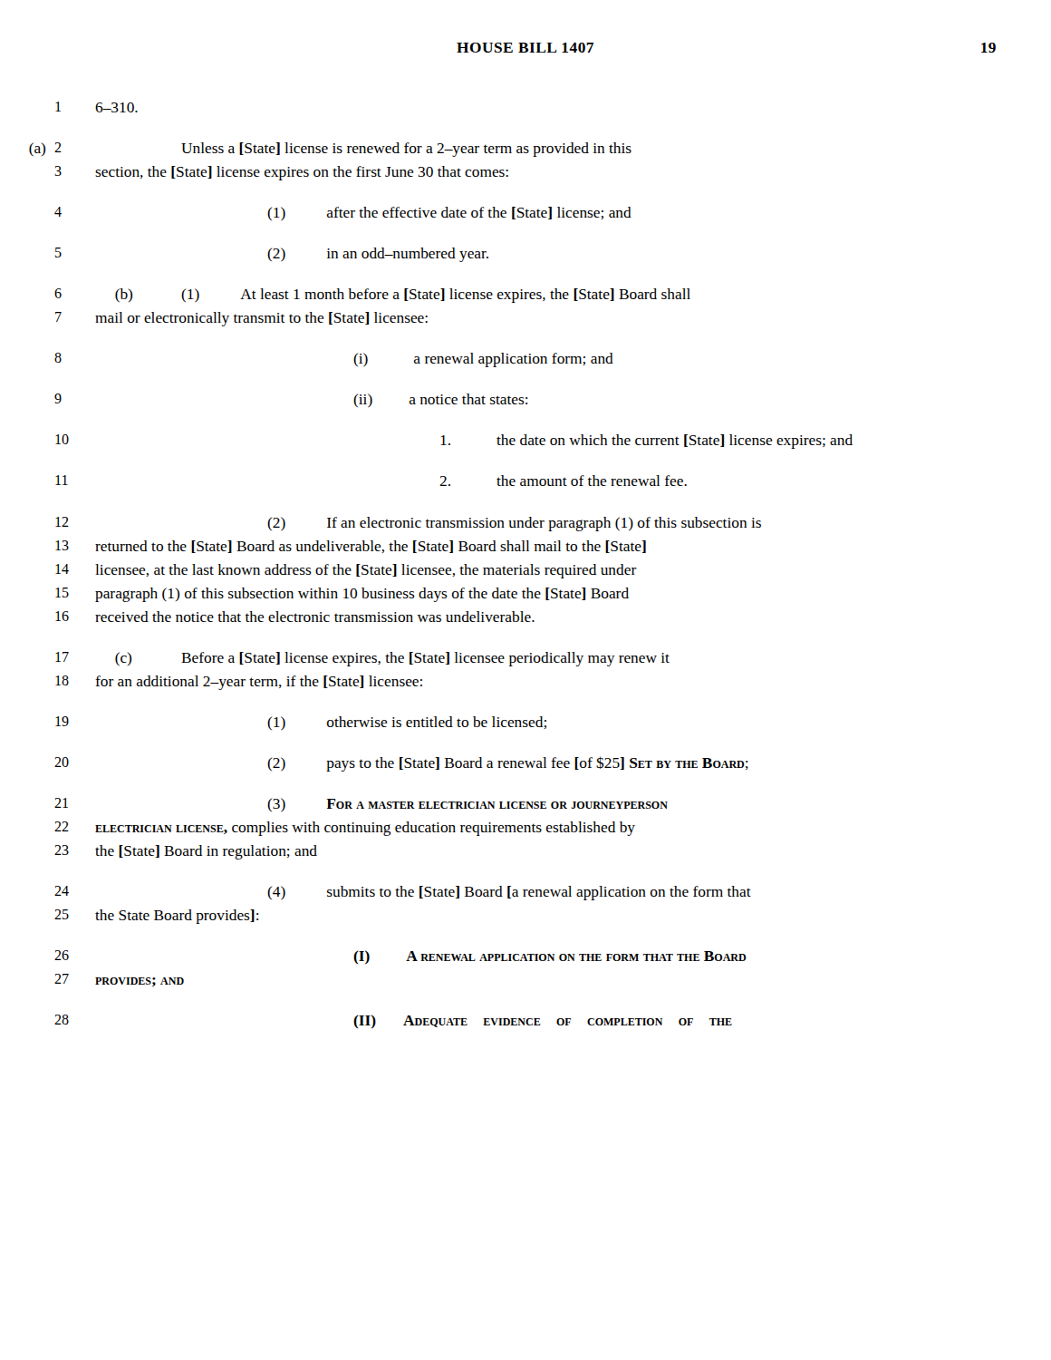HOUSE BILL 1407 19
1
6–310.
2
(a) Unless a [State] license is renewed for a 2–year term as provided in this
3
section, the [State] license expires on the first June 30 that comes:
4
(1) after the effective date of the [State] license; and
5
(2) in an odd–numbered year.
6
(b)(1) At least 1 month before a [State] license expires, the [State] Board shall
7
mail or electronically transmit to the [State] licensee:
8
(i) a renewal application form; and
9
(ii) a notice that states:
10
1. the date on which the current [State] license expires; and
11
2. the amount of the renewal fee.
12
(2) If an electronic transmission under paragraph (1) of this subsection is
13
returned to the [State] Board as undeliverable, the [State] Board shall mail to the [State]
14
licensee, at the last known address of the [State] licensee, the materials required under
15
paragraph (1) of this subsection within 10 business days of the date the [State] Board
16
received the notice that the electronic transmission was undeliverable.
17
(c) Before a [State] license expires, the [State] licensee periodically may renew it
18
for an additional 2–year term, if the [State] licensee:
19
(1) otherwise is entitled to be licensed;
20
(2) pays to the [State] Board a renewal fee [of $25] Set by the Board;
21
(3) For a master electrician license or journeyperson
22
electrician license, complies with continuing education requirements established by
23
the [State] Board in regulation; and
24
(4) submits to the [State] Board [a renewal application on the form that
25
the State Board provides]:
26
(I) A renewal application on the form that the Board
27
provides; and
28
(II) Adequate evidence of completion of the